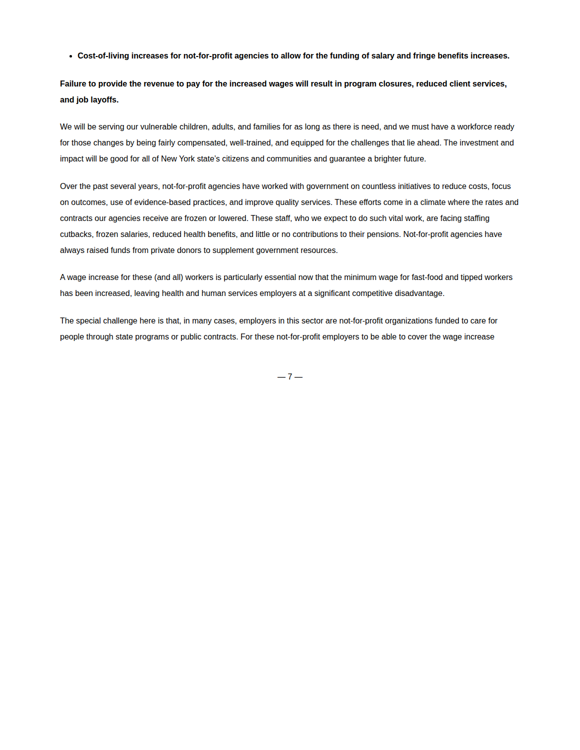Cost-of-living increases for not-for-profit agencies to allow for the funding of salary and fringe benefits increases.
Failure to provide the revenue to pay for the increased wages will result in program closures, reduced client services, and job layoffs.
We will be serving our vulnerable children, adults, and families for as long as there is need, and we must have a workforce ready for those changes by being fairly compensated, well-trained, and equipped for the challenges that lie ahead. The investment and impact will be good for all of New York state’s citizens and communities and guarantee a brighter future.
Over the past several years, not-for-profit agencies have worked with government on countless initiatives to reduce costs, focus on outcomes, use of evidence-based practices, and improve quality services. These efforts come in a climate where the rates and contracts our agencies receive are frozen or lowered. These staff, who we expect to do such vital work, are facing staffing cutbacks, frozen salaries, reduced health benefits, and little or no contributions to their pensions. Not-for-profit agencies have always raised funds from private donors to supplement government resources.
A wage increase for these (and all) workers is particularly essential now that the minimum wage for fast-food and tipped workers has been increased, leaving health and human services employers at a significant competitive disadvantage.
The special challenge here is that, in many cases, employers in this sector are not-for-profit organizations funded to care for people through state programs or public contracts. For these not-for-profit employers to be able to cover the wage increase
— 7 —